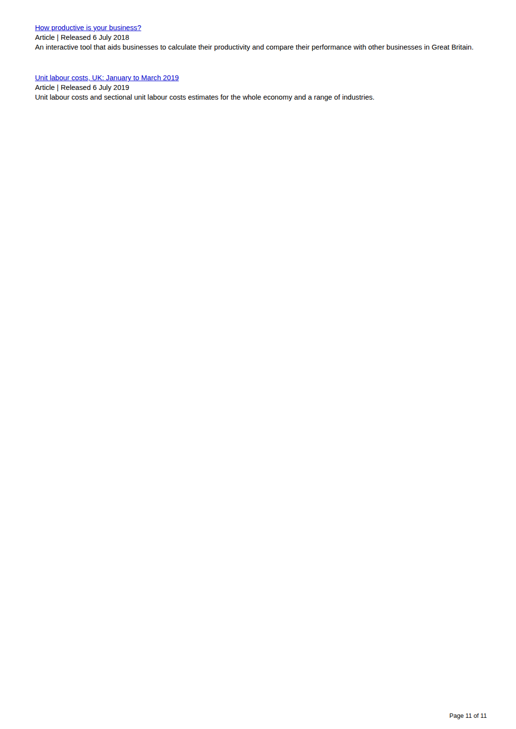How productive is your business?
Article | Released 6 July 2018
An interactive tool that aids businesses to calculate their productivity and compare their performance with other businesses in Great Britain.
Unit labour costs, UK: January to March 2019
Article | Released 6 July 2019
Unit labour costs and sectional unit labour costs estimates for the whole economy and a range of industries.
Page 11 of 11